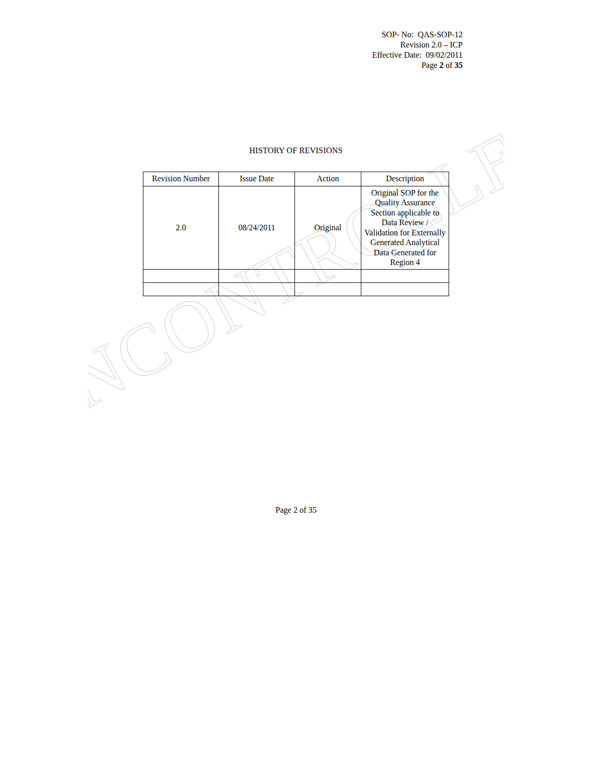UNCONTROLLED
SOP- No: QAS-SOP-12
Revision 2.0 – ICP
Effective Date: 09/02/2011
Page 2 of 35
HISTORY OF REVISIONS
| Revision Number | Issue Date | Action | Description |
| --- | --- | --- | --- |
| 2.0 | 08/24/2011 | Original | Original SOP for the Quality Assurance Section applicable to Data Review / Validation for Externally Generated Analytical Data Generated for Region 4 |
Page 2 of 35